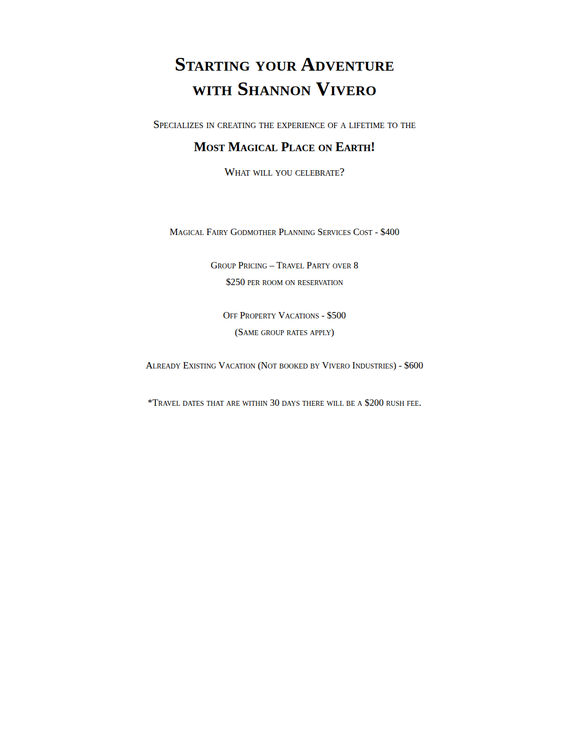Starting your Adventure
with Shannon Vivero
Specializes in creating the experience of a lifetime to the Most Magical Place on Earth!
What will you celebrate?
Magical Fairy Godmother Planning Services Cost - $400
Group Pricing – Travel Party over 8
$250 per room on reservation
Off Property Vacations - $500
(Same group rates apply)
Already Existing Vacation (Not booked by Vivero Industries) - $600
*Travel dates that are within 30 days there will be a $200 rush fee.